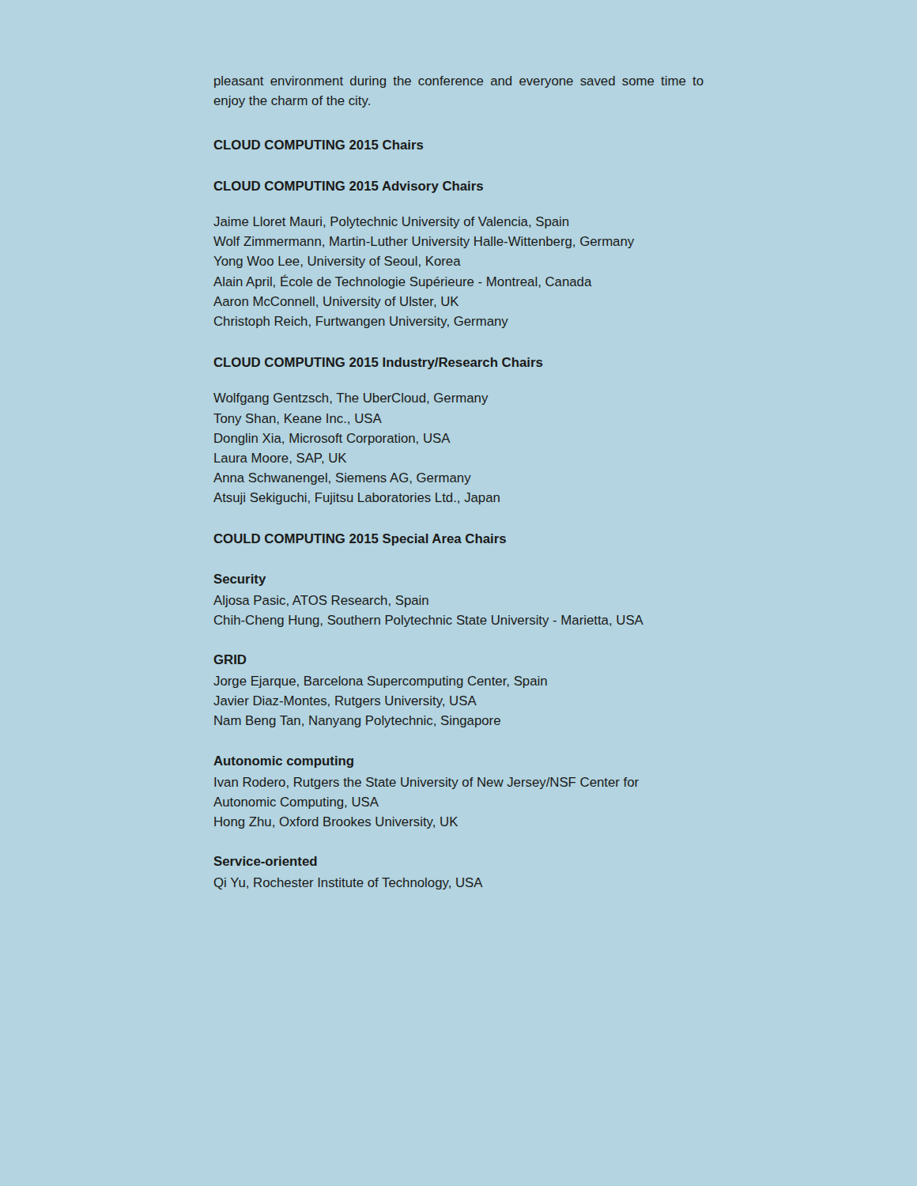pleasant environment during the conference and everyone saved some time to enjoy the charm of the city.
CLOUD COMPUTING 2015 Chairs
CLOUD COMPUTING 2015 Advisory Chairs
Jaime Lloret Mauri, Polytechnic University of Valencia, Spain
Wolf Zimmermann, Martin-Luther University Halle-Wittenberg, Germany
Yong Woo Lee, University of Seoul, Korea
Alain April, École de Technologie Supérieure - Montreal, Canada
Aaron McConnell, University of Ulster, UK
Christoph Reich, Furtwangen University, Germany
CLOUD COMPUTING 2015 Industry/Research Chairs
Wolfgang Gentzsch, The UberCloud, Germany
Tony Shan, Keane Inc., USA
Donglin Xia, Microsoft Corporation, USA
Laura Moore, SAP, UK
Anna Schwanengel, Siemens AG, Germany
Atsuji Sekiguchi, Fujitsu Laboratories Ltd., Japan
COULD COMPUTING 2015 Special Area Chairs
Security
Aljosa Pasic, ATOS Research, Spain
Chih-Cheng Hung, Southern Polytechnic State University - Marietta, USA
GRID
Jorge Ejarque, Barcelona Supercomputing Center, Spain
Javier Diaz-Montes, Rutgers University, USA
Nam Beng Tan, Nanyang Polytechnic, Singapore
Autonomic computing
Ivan Rodero, Rutgers the State University of New Jersey/NSF Center for Autonomic Computing, USA
Hong Zhu, Oxford Brookes University, UK
Service-oriented
Qi Yu, Rochester Institute of Technology, USA